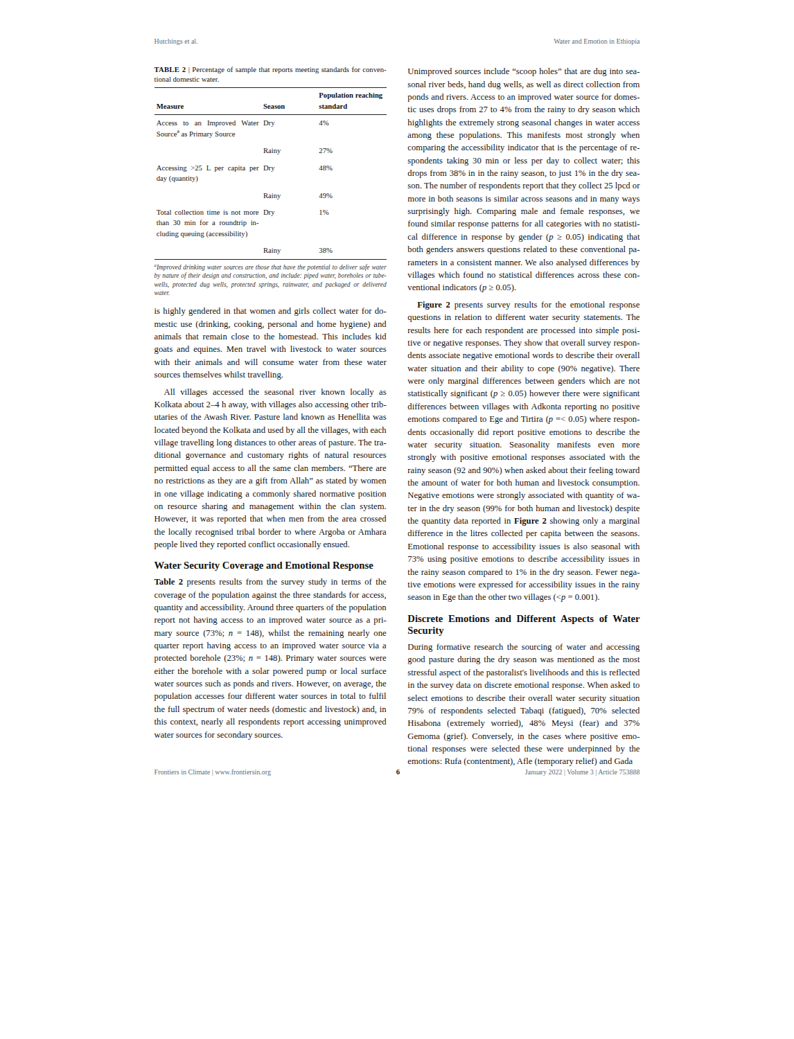Hutchings et al.
Water and Emotion in Ethiopia
TABLE 2 | Percentage of sample that reports meeting standards for conventional domestic water.
| Measure | Season | Population reaching standard |
| --- | --- | --- |
| Access to an Improved Water Source a as Primary Source | Dry | 4% |
| | Rainy | 27% |
| Accessing >25 L per capita per day (quantity) | Dry | 48% |
| | Rainy | 49% |
| Total collection time is not more than 30 min for a roundtrip including queuing (accessibility) | Dry | 1% |
| | Rainy | 38% |
aImproved drinking water sources are those that have the potential to deliver safe water by nature of their design and construction, and include: piped water, boreholes or tubewells, protected dug wells, protected springs, rainwater, and packaged or delivered water.
is highly gendered in that women and girls collect water for domestic use (drinking, cooking, personal and home hygiene) and animals that remain close to the homestead. This includes kid goats and equines. Men travel with livestock to water sources with their animals and will consume water from these water sources themselves whilst travelling.
All villages accessed the seasonal river known locally as Kolkata about 2–4 h away, with villages also accessing other tributaries of the Awash River. Pasture land known as Henellita was located beyond the Kolkata and used by all the villages, with each village travelling long distances to other areas of pasture. The traditional governance and customary rights of natural resources permitted equal access to all the same clan members. “There are no restrictions as they are a gift from Allah” as stated by women in one village indicating a commonly shared normative position on resource sharing and management within the clan system. However, it was reported that when men from the area crossed the locally recognised tribal border to where Argoba or Amhara people lived they reported conflict occasionally ensued.
Water Security Coverage and Emotional Response
Table 2 presents results from the survey study in terms of the coverage of the population against the three standards for access, quantity and accessibility. Around three quarters of the population report not having access to an improved water source as a primary source (73%; n = 148), whilst the remaining nearly one quarter report having access to an improved water source via a protected borehole (23%; n = 148). Primary water sources were either the borehole with a solar powered pump or local surface water sources such as ponds and rivers. However, on average, the population accesses four different water sources in total to fulfil the full spectrum of water needs (domestic and livestock) and, in this context, nearly all respondents report accessing unimproved water sources for secondary sources.
Unimproved sources include “scoop holes” that are dug into seasonal river beds, hand dug wells, as well as direct collection from ponds and rivers. Access to an improved water source for domestic uses drops from 27 to 4% from the rainy to dry season which highlights the extremely strong seasonal changes in water access among these populations. This manifests most strongly when comparing the accessibility indicator that is the percentage of respondents taking 30 min or less per day to collect water; this drops from 38% in in the rainy season, to just 1% in the dry season. The number of respondents report that they collect 25 lpcd or more in both seasons is similar across seasons and in many ways surprisingly high. Comparing male and female responses, we found similar response patterns for all categories with no statistical difference in response by gender (p ≥ 0.05) indicating that both genders answers questions related to these conventional parameters in a consistent manner. We also analysed differences by villages which found no statistical differences across these conventional indicators (p ≥ 0.05).
Figure 2 presents survey results for the emotional response questions in relation to different water security statements. The results here for each respondent are processed into simple positive or negative responses. They show that overall survey respondents associate negative emotional words to describe their overall water situation and their ability to cope (90% negative). There were only marginal differences between genders which are not statistically significant (p ≥ 0.05) however there were significant differences between villages with Adkonta reporting no positive emotions compared to Ege and Tirtira (p =< 0.05) where respondents occasionally did report positive emotions to describe the water security situation. Seasonality manifests even more strongly with positive emotional responses associated with the rainy season (92 and 90%) when asked about their feeling toward the amount of water for both human and livestock consumption. Negative emotions were strongly associated with quantity of water in the dry season (99% for both human and livestock) despite the quantity data reported in Figure 2 showing only a marginal difference in the litres collected per capita between the seasons. Emotional response to accessibility issues is also seasonal with 73% using positive emotions to describe accessibility issues in the rainy season compared to 1% in the dry season. Fewer negative emotions were expressed for accessibility issues in the rainy season in Ege than the other two villages (<p = 0.001).
Discrete Emotions and Different Aspects of Water Security
During formative research the sourcing of water and accessing good pasture during the dry season was mentioned as the most stressful aspect of the pastoralist's livelihoods and this is reflected in the survey data on discrete emotional response. When asked to select emotions to describe their overall water security situation 79% of respondents selected Tabaqi (fatigued), 70% selected Hisabona (extremely worried), 48% Meysi (fear) and 37% Gemoma (grief). Conversely, in the cases where positive emotional responses were selected these were underpinned by the emotions: Rufa (contentment), Afle (temporary relief) and Gada
Frontiers in Climate | www.frontiersin.org
6
January 2022 | Volume 3 | Article 753888